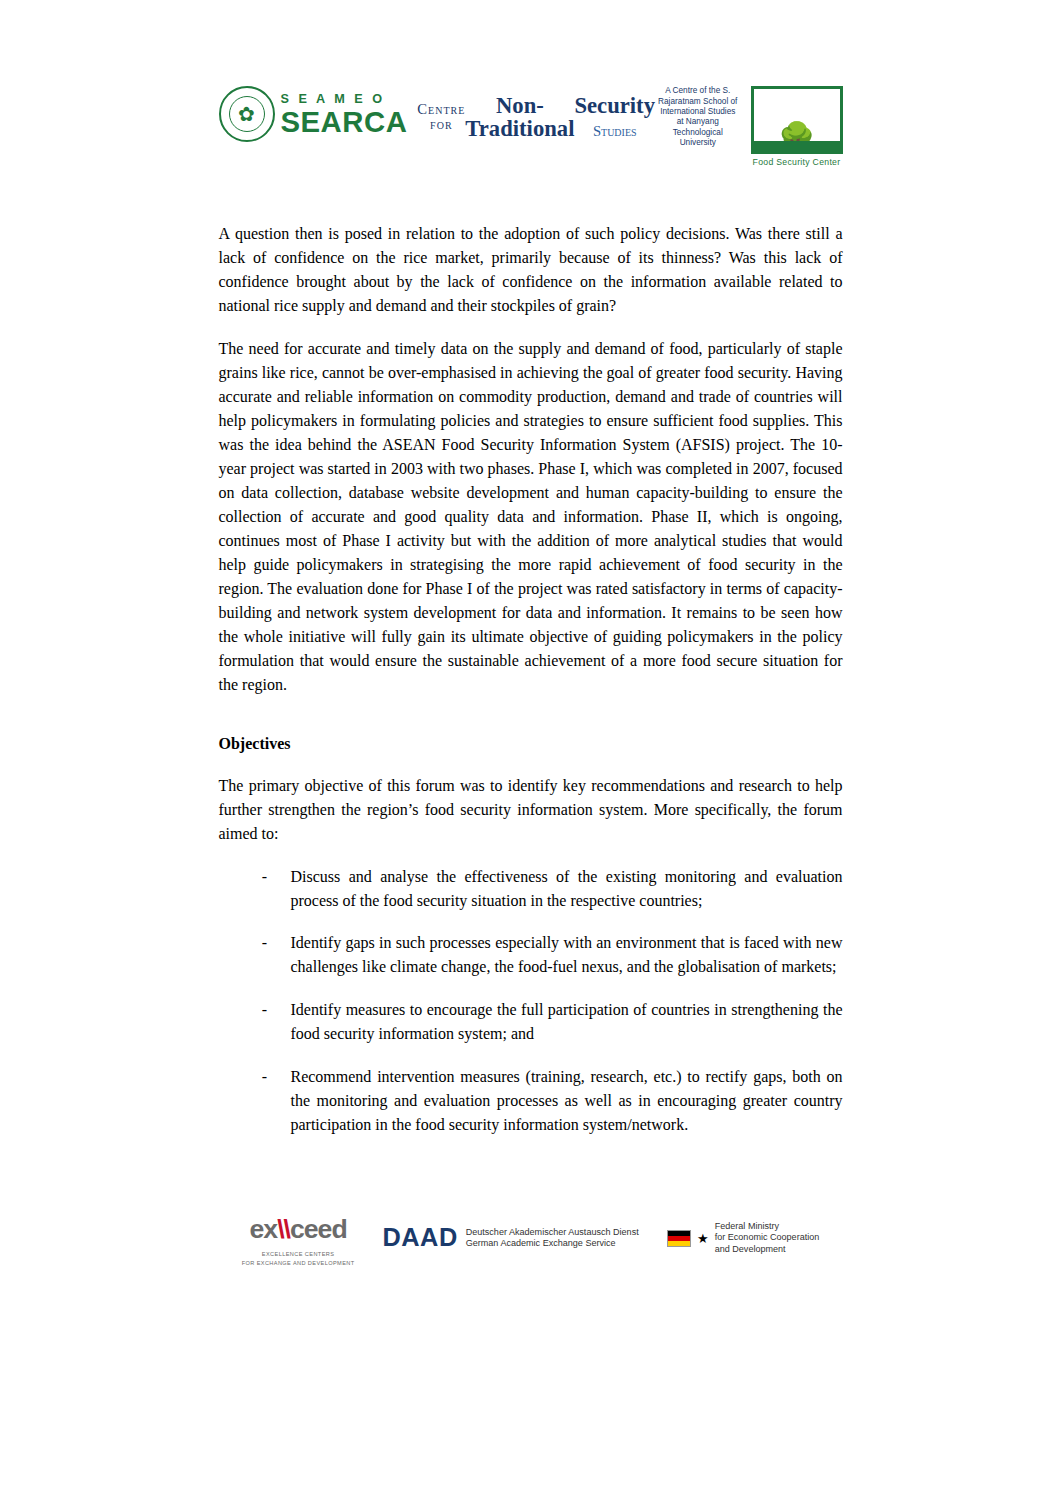✿
S E A M E O SEARCA
Centre for
Non-Traditional
Security Studies
A Centre of the S. Rajaratnam School of International Studies
at Nanyang Technological University
🌳
Food Security Center
A question then is posed in relation to the adoption of such policy decisions. Was there still a lack of confidence on the rice market, primarily because of its thinness? Was this lack of confidence brought about by the lack of confidence on the information available related to national rice supply and demand and their stockpiles of grain?
The need for accurate and timely data on the supply and demand of food, particularly of staple grains like rice, cannot be over-emphasised in achieving the goal of greater food security. Having accurate and reliable information on commodity production, demand and trade of countries will help policymakers in formulating policies and strategies to ensure sufficient food supplies. This was the idea behind the ASEAN Food Security Information System (AFSIS) project. The 10-year project was started in 2003 with two phases. Phase I, which was completed in 2007, focused on data collection, database website development and human capacity-building to ensure the collection of accurate and good quality data and information. Phase II, which is ongoing, continues most of Phase I activity but with the addition of more analytical studies that would help guide policymakers in strategising the more rapid achievement of food security in the region. The evaluation done for Phase I of the project was rated satisfactory in terms of capacity-building and network system development for data and information. It remains to be seen how the whole initiative will fully gain its ultimate objective of guiding policymakers in the policy formulation that would ensure the sustainable achievement of a more food secure situation for the region.
Objectives
The primary objective of this forum was to identify key recommendations and research to help further strengthen the region’s food security information system. More specifically, the forum aimed to:
Discuss and analyse the effectiveness of the existing monitoring and evaluation process of the food security situation in the respective countries;
Identify gaps in such processes especially with an environment that is faced with new challenges like climate change, the food-fuel nexus, and the globalisation of markets;
Identify measures to encourage the full participation of countries in strengthening the food security information system; and
Recommend intervention measures (training, research, etc.) to rectify gaps, both on the monitoring and evaluation processes as well as in encouraging greater country participation in the food security information system/network.
ex\\ceed
EXCELLENCE CENTERS
FOR EXCHANGE AND DEVELOPMENT
DAAD
Deutscher Akademischer Austausch Dienst
German Academic Exchange Service
★
Federal Ministry
for Economic Cooperation
and Development